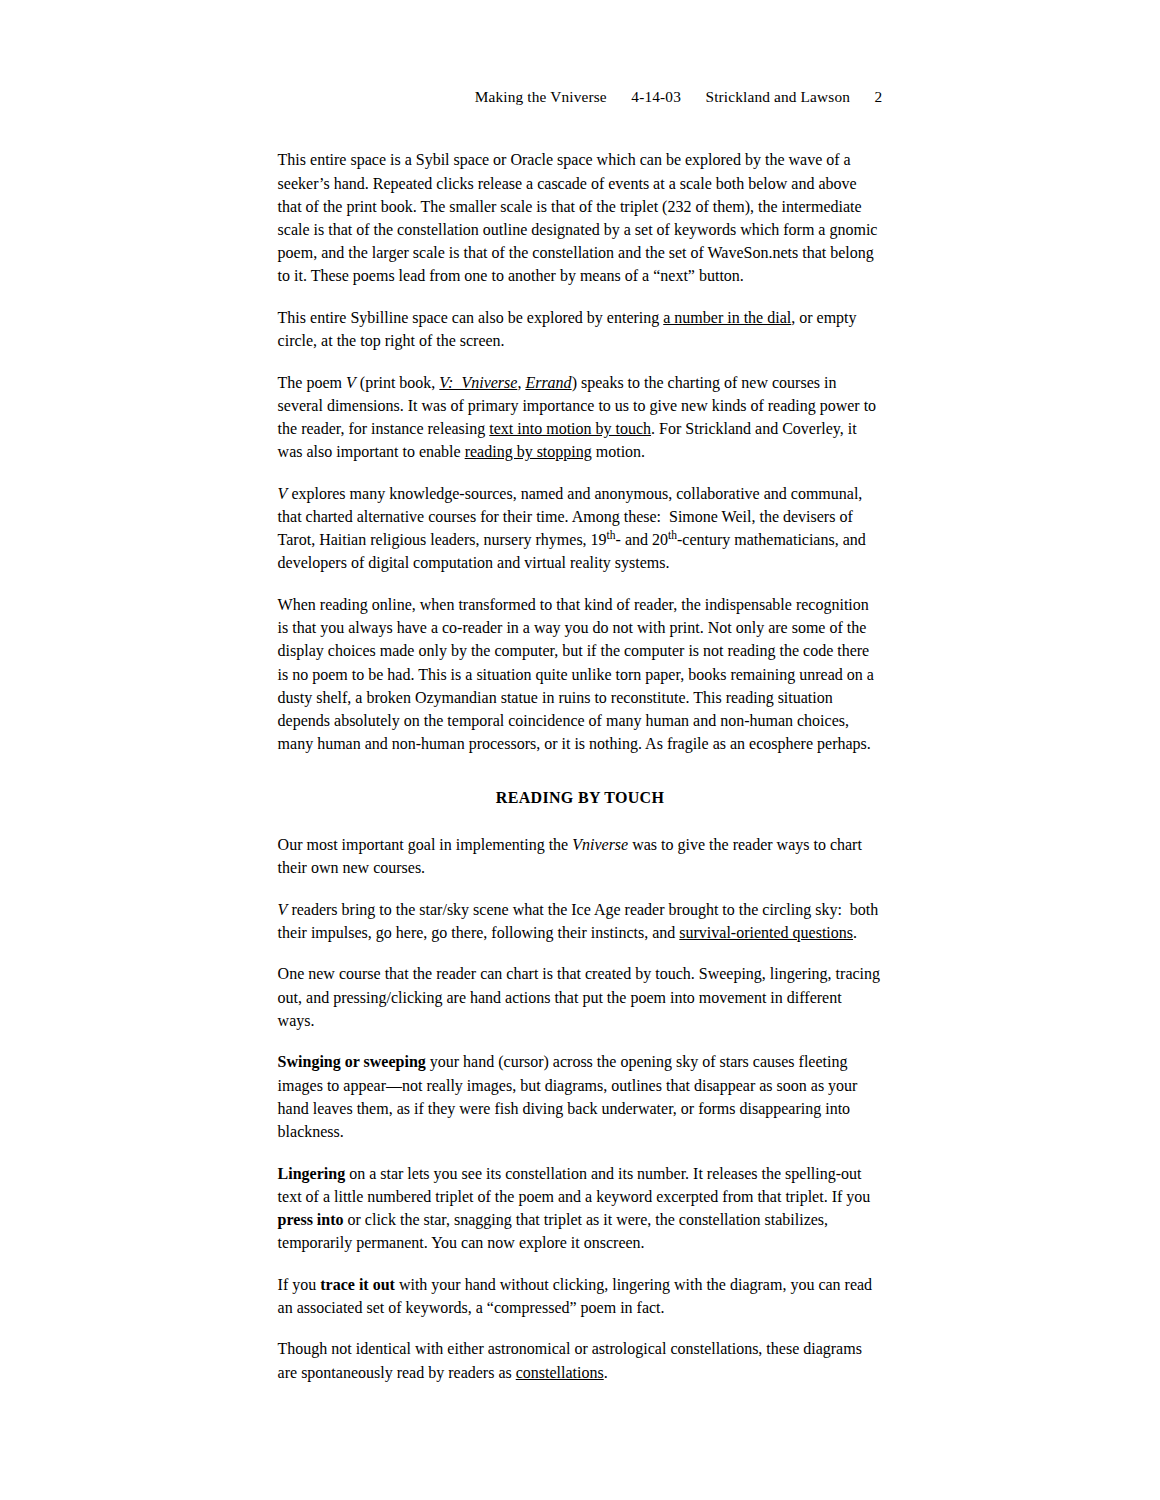Making the Vniverse4-14-03 Strickland and Lawson 2
This entire space is a Sybil space or Oracle space which can be explored by the wave of a seeker’s hand. Repeated clicks release a cascade of events at a scale both below and above that of the print book. The smaller scale is that of the triplet (232 of them), the intermediate scale is that of the constellation outline designated by a set of keywords which form a gnomic poem, and the larger scale is that of the constellation and the set of WaveSon.nets that belong to it. These poems lead from one to another by means of a “next” button.
This entire Sybilline space can also be explored by entering a number in the dial, or empty circle, at the top right of the screen.
The poem V (print book, V: Vniverse, Errand) speaks to the charting of new courses in several dimensions. It was of primary importance to us to give new kinds of reading power to the reader, for instance releasing text into motion by touch. For Strickland and Coverley, it was also important to enable reading by stopping motion.
V explores many knowledge-sources, named and anonymous, collaborative and communal, that charted alternative courses for their time. Among these: Simone Weil, the devisers of Tarot, Haitian religious leaders, nursery rhymes, 19th- and 20th-century mathematicians, and developers of digital computation and virtual reality systems.
When reading online, when transformed to that kind of reader, the indispensable recognition is that you always have a co-reader in a way you do not with print. Not only are some of the display choices made only by the computer, but if the computer is not reading the code there is no poem to be had. This is a situation quite unlike torn paper, books remaining unread on a dusty shelf, a broken Ozymandian statue in ruins to reconstitute. This reading situation depends absolutely on the temporal coincidence of many human and non-human choices, many human and non-human processors, or it is nothing. As fragile as an ecosphere perhaps.
READING BY TOUCH
Our most important goal in implementing the Vniverse was to give the reader ways to chart their own new courses.
V readers bring to the star/sky scene what the Ice Age reader brought to the circling sky: both their impulses, go here, go there, following their instincts, and survival-oriented questions.
One new course that the reader can chart is that created by touch. Sweeping, lingering, tracing out, and pressing/clicking are hand actions that put the poem into movement in different ways.
Swinging or sweeping your hand (cursor) across the opening sky of stars causes fleeting images to appear—not really images, but diagrams, outlines that disappear as soon as your hand leaves them, as if they were fish diving back underwater, or forms disappearing into blackness.
Lingering on a star lets you see its constellation and its number. It releases the spelling-out text of a little numbered triplet of the poem and a keyword excerpted from that triplet. If you press into or click the star, snagging that triplet as it were, the constellation stabilizes, temporarily permanent. You can now explore it onscreen.
If you trace it out with your hand without clicking, lingering with the diagram, you can read an associated set of keywords, a “compressed” poem in fact.
Though not identical with either astronomical or astrological constellations, these diagrams are spontaneously read by readers as constellations.